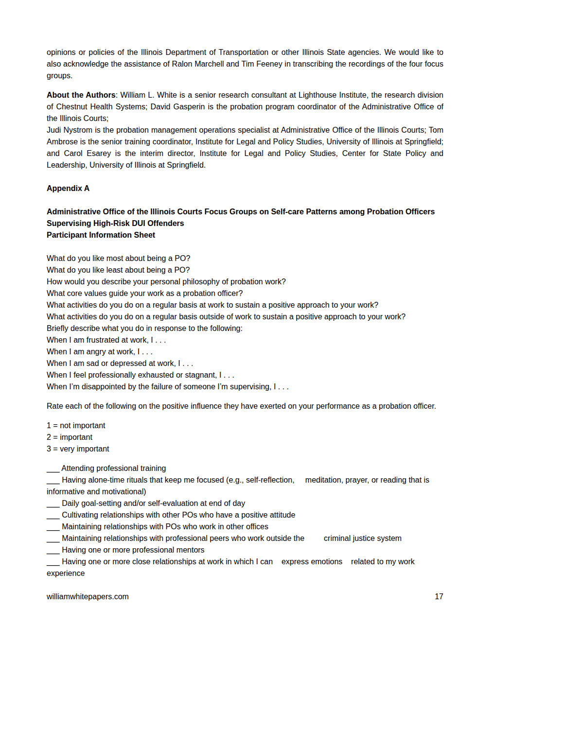opinions or policies of the Illinois Department of Transportation or other Illinois State agencies. We would like to also acknowledge the assistance of Ralon Marchell and Tim Feeney in transcribing the recordings of the four focus groups.
About the Authors: William L. White is a senior research consultant at Lighthouse Institute, the research division of Chestnut Health Systems; David Gasperin is the probation program coordinator of the Administrative Office of the Illinois Courts;
Judi Nystrom is the probation management operations specialist at Administrative Office of the Illinois Courts; Tom Ambrose is the senior training coordinator, Institute for Legal and Policy Studies, University of Illinois at Springfield; and Carol Esarey is the interim director, Institute for Legal and Policy Studies, Center for State Policy and Leadership, University of Illinois at Springfield.
Appendix A
Administrative Office of the Illinois Courts Focus Groups on Self-care Patterns among Probation Officers Supervising High-Risk DUI Offenders
Participant Information Sheet
What do you like most about being a PO?
What do you like least about being a PO?
How would you describe your personal philosophy of probation work?
What core values guide your work as a probation officer?
What activities do you do on a regular basis at work to sustain a positive approach to your work?
What activities do you do on a regular basis outside of work to sustain a positive approach to your work?
Briefly describe what you do in response to the following:
When I am frustrated at work, I . . .
When I am angry at work, I . . .
When I am sad or depressed at work, I . . .
When I feel professionally exhausted or stagnant, I . . .
When I’m disappointed by the failure of someone I’m supervising, I . . .
Rate each of the following on the positive influence they have exerted on your performance as a probation officer.
1 = not important
2 = important
3 = very important
___ Attending professional training
___ Having alone-time rituals that keep me focused (e.g., self-reflection, meditation, prayer, or reading that is informative and motivational)
___ Daily goal-setting and/or self-evaluation at end of day
___ Cultivating relationships with other POs who have a positive attitude
___ Maintaining relationships with POs who work in other offices
___ Maintaining relationships with professional peers who work outside the criminal justice system
___ Having one or more professional mentors
___ Having one or more close relationships at work in which I can express emotions related to my work experience
williamwhitepapers.com 17